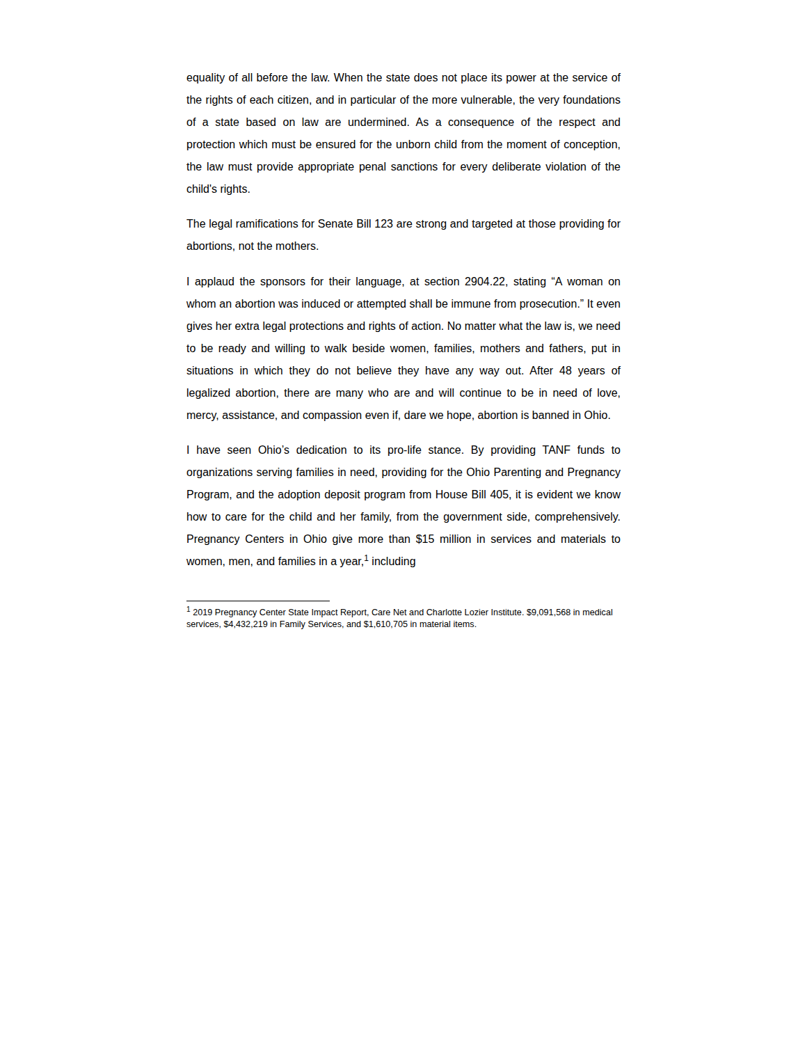equality of all before the law. When the state does not place its power at the service of the rights of each citizen, and in particular of the more vulnerable, the very foundations of a state based on law are undermined. As a consequence of the respect and protection which must be ensured for the unborn child from the moment of conception, the law must provide appropriate penal sanctions for every deliberate violation of the child's rights.
The legal ramifications for Senate Bill 123 are strong and targeted at those providing for abortions, not the mothers.
I applaud the sponsors for their language, at section 2904.22, stating “A woman on whom an abortion was induced or attempted shall be immune from prosecution.” It even gives her extra legal protections and rights of action. No matter what the law is, we need to be ready and willing to walk beside women, families, mothers and fathers, put in situations in which they do not believe they have any way out. After 48 years of legalized abortion, there are many who are and will continue to be in need of love, mercy, assistance, and compassion even if, dare we hope, abortion is banned in Ohio.
I have seen Ohio’s dedication to its pro-life stance. By providing TANF funds to organizations serving families in need, providing for the Ohio Parenting and Pregnancy Program, and the adoption deposit program from House Bill 405, it is evident we know how to care for the child and her family, from the government side, comprehensively. Pregnancy Centers in Ohio give more than $15 million in services and materials to women, men, and families in a year,1 including
1 2019 Pregnancy Center State Impact Report, Care Net and Charlotte Lozier Institute. $9,091,568 in medical services, $4,432,219 in Family Services, and $1,610,705 in material items.